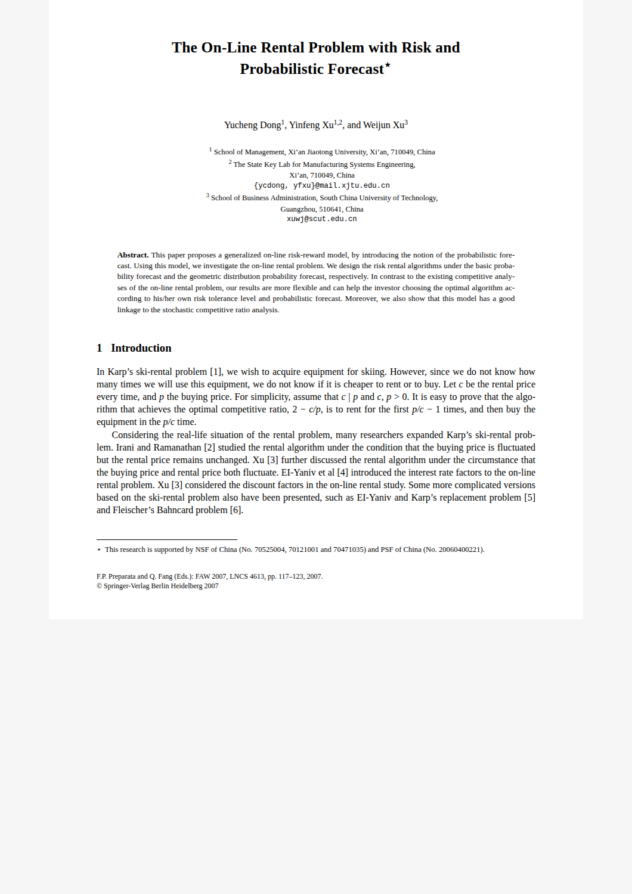The On-Line Rental Problem with Risk and
Probabilistic Forecast⋆
Yucheng Dong1, Yinfeng Xu1,2, and Weijun Xu3
1 School of Management, Xi’an Jiaotong University, Xi’an, 710049, China
2 The State Key Lab for Manufacturing Systems Engineering,
Xi’an, 710049, China
{ycdong, yfxu}@mail.xjtu.edu.cn
3 School of Business Administration, South China University of Technology,
Guangzhou, 510641, China
xuwj@scut.edu.cn
Abstract. This paper proposes a generalized on-line risk-reward model, by introducing the notion of the probabilistic forecast. Using this model, we investigate the on-line rental problem. We design the risk rental algorithms under the basic probability forecast and the geometric distribution probability forecast, respectively. In contrast to the existing competitive analyses of the on-line rental problem, our results are more flexible and can help the investor choosing the optimal algorithm according to his/her own risk tolerance level and probabilistic forecast. Moreover, we also show that this model has a good linkage to the stochastic competitive ratio analysis.
1 Introduction
In Karp’s ski-rental problem [1], we wish to acquire equipment for skiing. However, since we do not know how many times we will use this equipment, we do not know if it is cheaper to rent or to buy. Let c be the rental price every time, and p the buying price. For simplicity, assume that c | p and c, p > 0. It is easy to prove that the algorithm that achieves the optimal competitive ratio, 2 − c/p, is to rent for the first p/c − 1 times, and then buy the equipment in the p/c time.
Considering the real-life situation of the rental problem, many researchers expanded Karp’s ski-rental problem. Irani and Ramanathan [2] studied the rental algorithm under the condition that the buying price is fluctuated but the rental price remains unchanged. Xu [3] further discussed the rental algorithm under the circumstance that the buying price and rental price both fluctuate. EI-Yaniv et al [4] introduced the interest rate factors to the on-line rental problem. Xu [3] considered the discount factors in the on-line rental study. Some more complicated versions based on the ski-rental problem also have been presented, such as EI-Yaniv and Karp’s replacement problem [5] and Fleischer’s Bahncard problem [6].
⋆ This research is supported by NSF of China (No. 70525004, 70121001 and 70471035) and PSF of China (No. 20060400221).
F.P. Preparata and Q. Fang (Eds.): FAW 2007, LNCS 4613, pp. 117–123, 2007.
© Springer-Verlag Berlin Heidelberg 2007